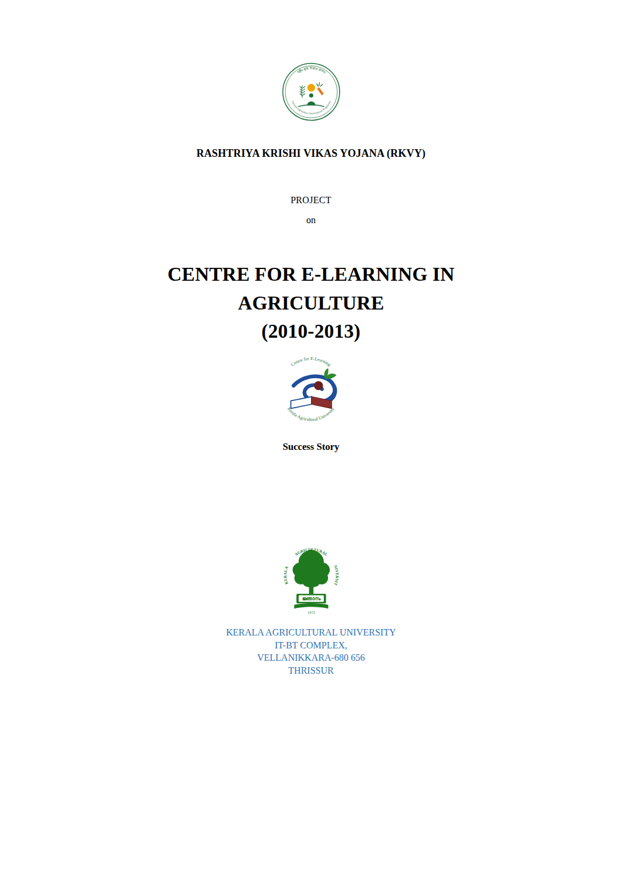राष्ट्रीय कृषि विकास योजना National Agriculture Development Programme
RASHTRIYA KRISHI VIKAS YOJANA (RKVY)
PROJECT
on
CENTRE FOR E-LEARNING IN AGRICULTURE
(2010-2013)
Centre for E-Learning Kerala Agricultural University
Success Story
AGRICULTURAL KERALA UNIVERSITY ജ്ഞാനം 1972
KERALA AGRICULTURAL UNIVERSITY
IT-BT COMPLEX,
VELLANIKKARA-680 656
THRISSUR